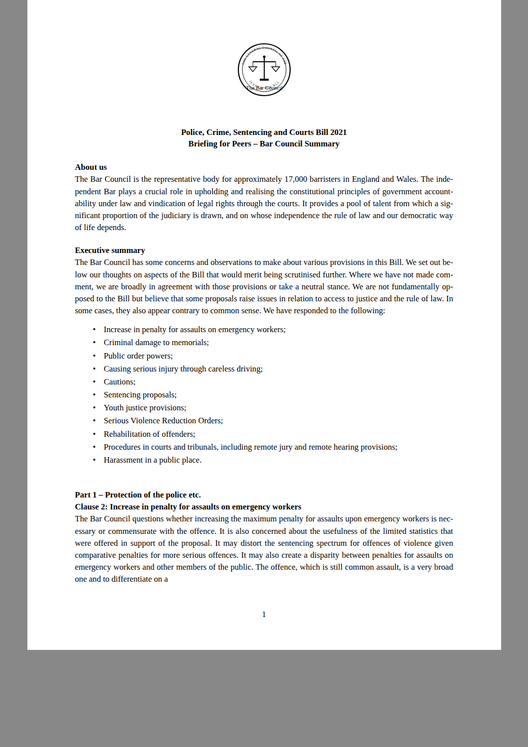THE GENERAL COUNCIL OF THE JUSTICE FOR ALL The Bar Council
Police, Crime, Sentencing and Courts Bill 2021Briefing for Peers – Bar Council Summary
About us
The Bar Council is the representative body for approximately 17,000 barristers in England and Wales. The independent Bar plays a crucial role in upholding and realising the constitutional principles of government accountability under law and vindication of legal rights through the courts. It provides a pool of talent from which a significant proportion of the judiciary is drawn, and on whose independence the rule of law and our democratic way of life depends.
Executive summary
The Bar Council has some concerns and observations to make about various provisions in this Bill. We set out below our thoughts on aspects of the Bill that would merit being scrutinised further. Where we have not made comment, we are broadly in agreement with those provisions or take a neutral stance. We are not fundamentally opposed to the Bill but believe that some proposals raise issues in relation to access to justice and the rule of law. In some cases, they also appear contrary to common sense. We have responded to the following:
Increase in penalty for assaults on emergency workers;
Criminal damage to memorials;
Public order powers;
Causing serious injury through careless driving;
Cautions;
Sentencing proposals;
Youth justice provisions;
Serious Violence Reduction Orders;
Rehabilitation of offenders;
Procedures in courts and tribunals, including remote jury and remote hearing provisions;
Harassment in a public place.
Part 1 – Protection of the police etc.
Clause 2: Increase in penalty for assaults on emergency workers
The Bar Council questions whether increasing the maximum penalty for assaults upon emergency workers is necessary or commensurate with the offence. It is also concerned about the usefulness of the limited statistics that were offered in support of the proposal. It may distort the sentencing spectrum for offences of violence given comparative penalties for more serious offences. It may also create a disparity between penalties for assaults on emergency workers and other members of the public. The offence, which is still common assault, is a very broad one and to differentiate on a
1